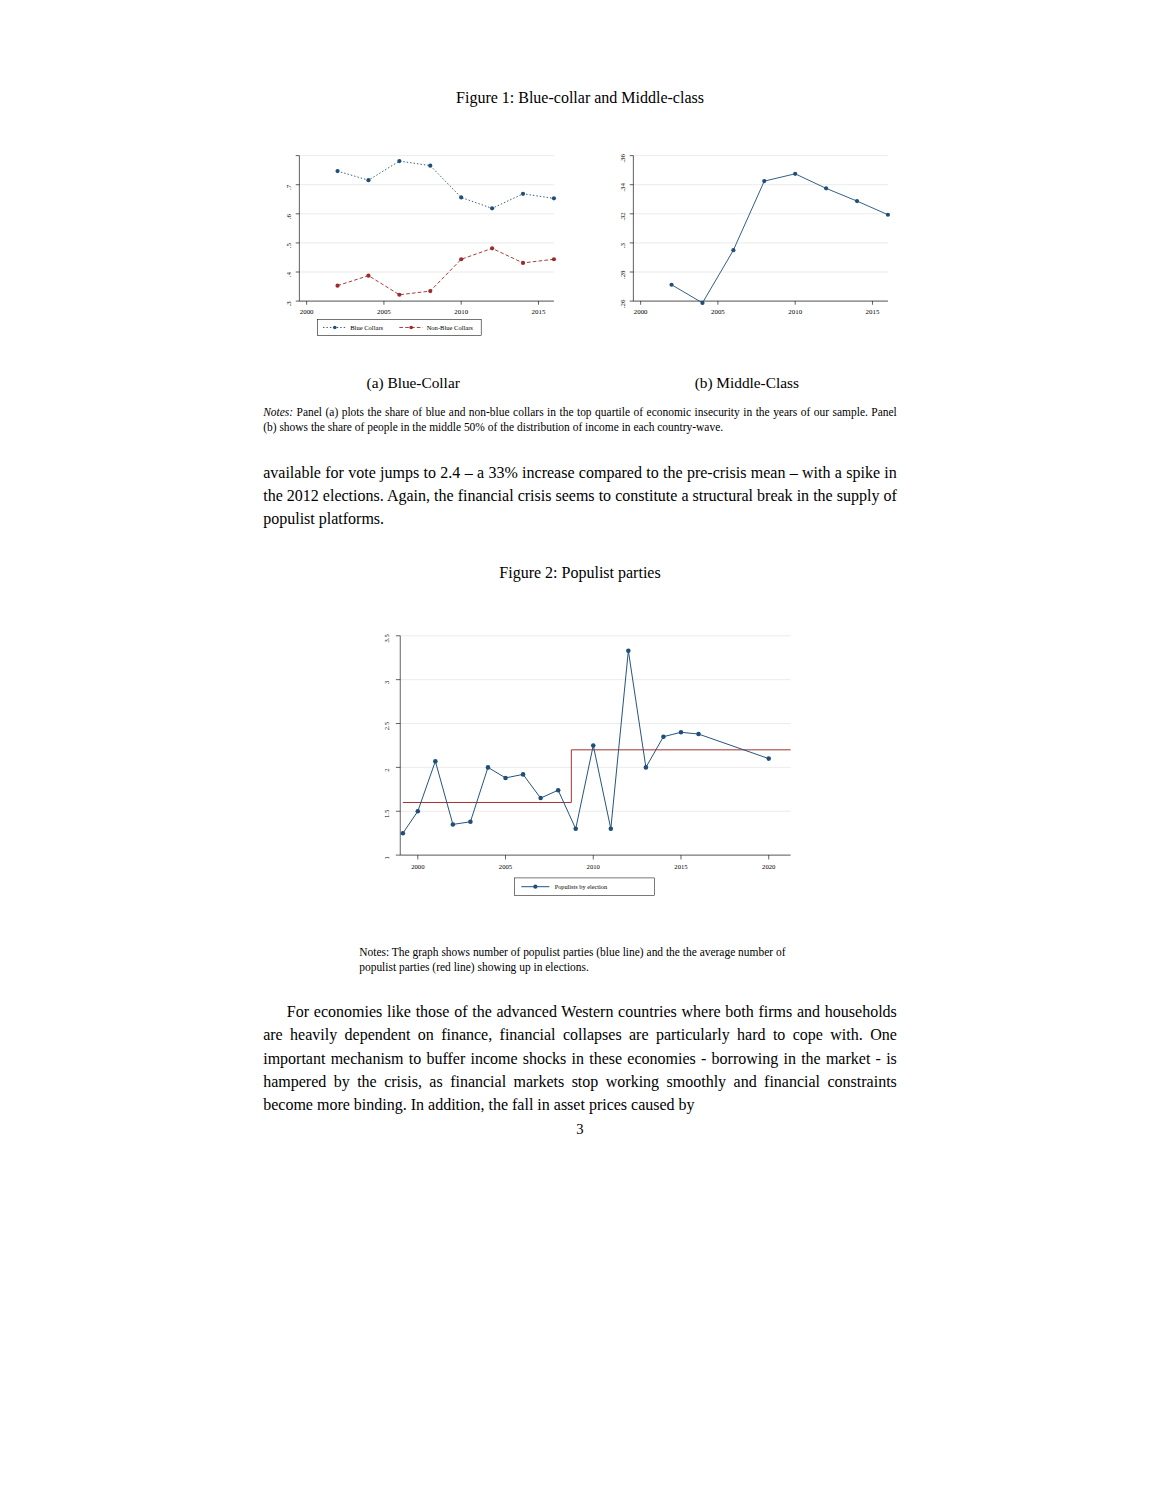Figure 1: Blue-collar and Middle-class
.3 .4 .5 .6 .7 2000 2005 2010 2015 Blue Collars Non-Blue Collars
(a) Blue-Collar
.26 .28 .3 .32 .34 .36 2000 2005 2010 2015
(b) Middle-Class
Notes: Panel (a) plots the share of blue and non-blue collars in the top quartile of economic insecurity in the years of our sample. Panel (b) shows the share of people in the middle 50% of the distribution of income in each country-wave.
available for vote jumps to 2.4 – a 33% increase compared to the pre-crisis mean – with a spike in the 2012 elections. Again, the financial crisis seems to constitute a structural break in the supply of populist platforms.
Figure 2: Populist parties
1 1.5 2 2.5 3 3.5 2000 2005 2010 2015 2020 Populists by election
Notes: The graph shows number of populist parties (blue line) and the the average number of populist parties (red line) showing up in elections.
For economies like those of the advanced Western countries where both firms and households are heavily dependent on finance, financial collapses are particularly hard to cope with. One important mechanism to buffer income shocks in these economies - borrowing in the market - is hampered by the crisis, as financial markets stop working smoothly and financial constraints become more binding. In addition, the fall in asset prices caused by
3